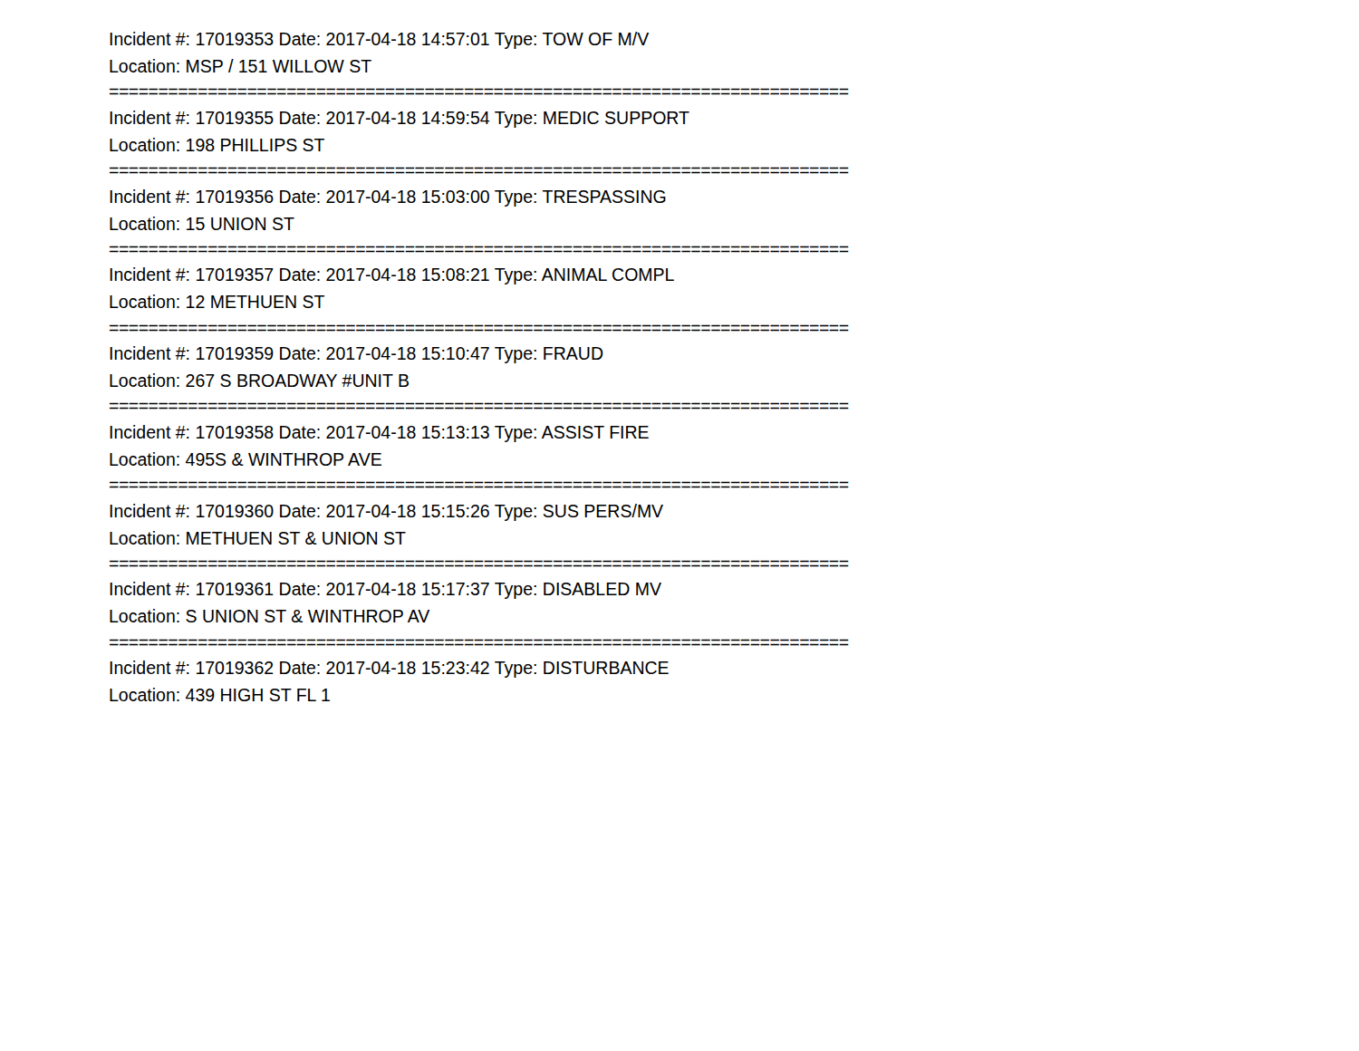Incident #: 17019353 Date: 2017-04-18 14:57:01 Type: TOW OF M/V
Location: MSP / 151 WILLOW ST
===========================================================================
Incident #: 17019355 Date: 2017-04-18 14:59:54 Type: MEDIC SUPPORT
Location: 198 PHILLIPS ST
===========================================================================
Incident #: 17019356 Date: 2017-04-18 15:03:00 Type: TRESPASSING
Location: 15 UNION ST
===========================================================================
Incident #: 17019357 Date: 2017-04-18 15:08:21 Type: ANIMAL COMPL
Location: 12 METHUEN ST
===========================================================================
Incident #: 17019359 Date: 2017-04-18 15:10:47 Type: FRAUD
Location: 267 S BROADWAY #UNIT B
===========================================================================
Incident #: 17019358 Date: 2017-04-18 15:13:13 Type: ASSIST FIRE
Location: 495S & WINTHROP AVE
===========================================================================
Incident #: 17019360 Date: 2017-04-18 15:15:26 Type: SUS PERS/MV
Location: METHUEN ST & UNION ST
===========================================================================
Incident #: 17019361 Date: 2017-04-18 15:17:37 Type: DISABLED MV
Location: S UNION ST & WINTHROP AV
===========================================================================
Incident #: 17019362 Date: 2017-04-18 15:23:42 Type: DISTURBANCE
Location: 439 HIGH ST FL 1